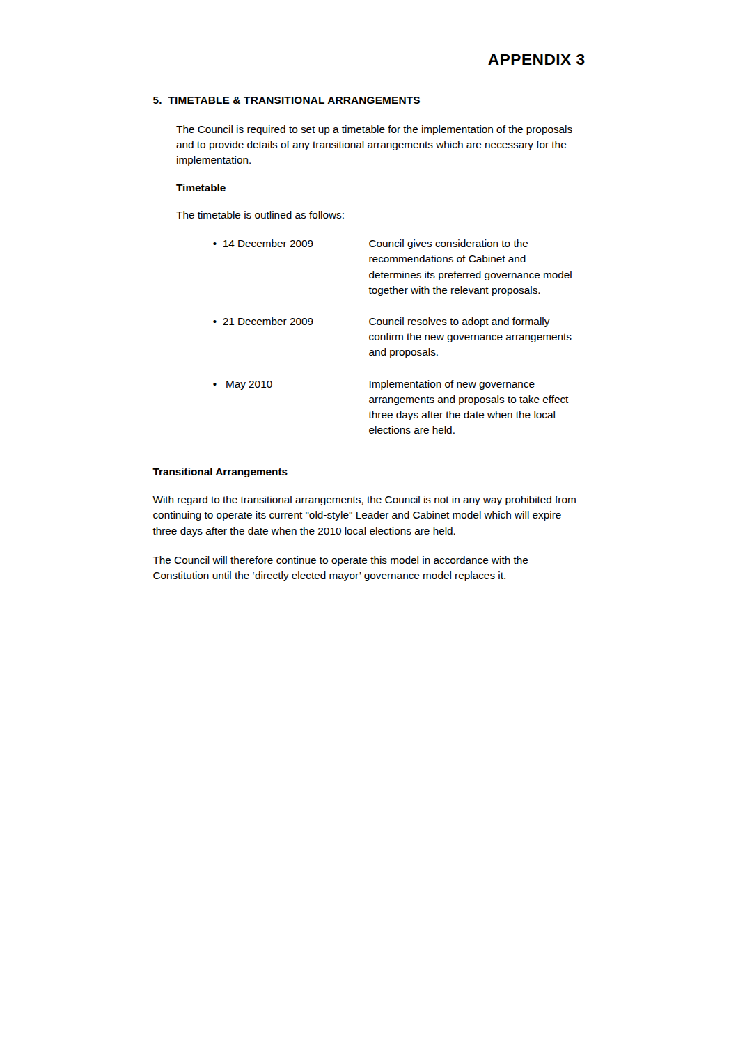APPENDIX 3
5. TIMETABLE & TRANSITIONAL ARRANGEMENTS
The Council is required to set up a timetable for the implementation of the proposals and to provide details of any transitional arrangements which are necessary for the implementation.
Timetable
The timetable is outlined as follows:
| • 14 December 2009 | Council gives consideration to the recommendations of Cabinet and determines its preferred governance model together with the relevant proposals. |
| • 21 December 2009 | Council resolves to adopt and formally confirm the new governance arrangements and proposals. |
| • May 2010 | Implementation of new governance arrangements and proposals to take effect three days after the date when the local elections are held. |
Transitional Arrangements
With regard to the transitional arrangements, the Council is not in any way prohibited from continuing to operate its current "old-style" Leader and Cabinet model which will expire three days after the date when the 2010 local elections are held.
The Council will therefore continue to operate this model in accordance with the Constitution until the ‘directly elected mayor’ governance model replaces it.